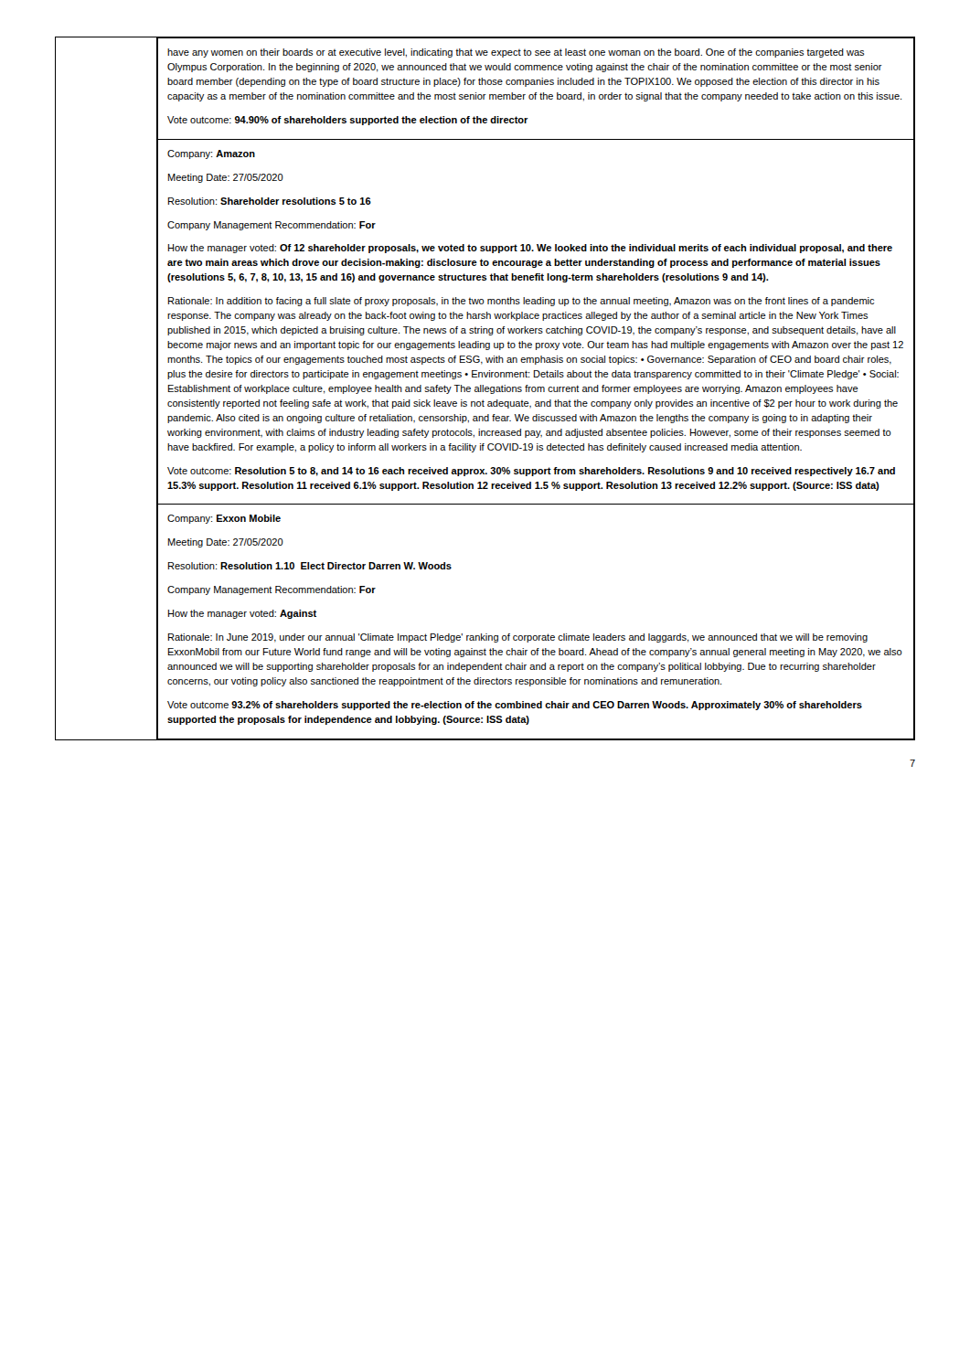| | / have any women on their boards or at executive level, indicating that we expect to see at least one woman on the board. One of the companies targeted was Olympus Corporation. In the beginning of 2020, we announced that we would commence voting against the chair of the nomination committee or the most senior board member (depending on the type of board structure in place) for those companies included in the TOPIX100. We opposed the election of this director in his capacity as a member of the nomination committee and the most senior member of the board, in order to signal that the company needed to take action on this issue. Vote outcome: 94.90% of shareholders supported the election of the director / / Company: Amazon Meeting Date: 27/05/2020 Resolution: Shareholder resolutions 5 to 16 Company Management Recommendation: For How the manager voted: Of 12 shareholder proposals, we voted to support 10. We looked into the individual merits of each individual proposal, and there are two main areas which drove our decision-making: disclosure to encourage a better understanding of process and performance of material issues (resolutions 5, 6, 7, 8, 10, 13, 15 and 16) and governance structures that benefit long-term shareholders (resolutions 9 and 14). Rationale: In addition to facing a full slate of proxy proposals, in the two months leading up to the annual meeting, Amazon was on the front lines of a pandemic response. The company was already on the back-foot owing to the harsh workplace practices alleged by the author of a seminal article in the New York Times published in 2015, which depicted a bruising culture. The news of a string of workers catching COVID-19, the company’s response, and subsequent details, have all become major news and an important topic for our engagements leading up to the proxy vote. Our team has had multiple engagements with Amazon over the past 12 months. The topics of our engagements touched most aspects of ESG, with an emphasis on social topics: • Governance: Separation of CEO and board chair roles, plus the desire for directors to participate in engagement meetings • Environment: Details about the data transparency committed to in their 'Climate Pledge' • Social: Establishment of workplace culture, employee health and safety The allegations from current and former employees are worrying. Amazon employees have consistently reported not feeling safe at work, that paid sick leave is not adequate, and that the company only provides an incentive of $2 per hour to work during the pandemic. Also cited is an ongoing culture of retaliation, censorship, and fear. We discussed with Amazon the lengths the company is going to in adapting their working environment, with claims of industry leading safety protocols, increased pay, and adjusted absentee policies. However, some of their responses seemed to have backfired. For example, a policy to inform all workers in a facility if COVID-19 is detected has definitely caused increased media attention. Vote outcome: Resolution 5 to 8, and 14 to 16 each received approx. 30% support from shareholders. Resolutions 9 and 10 received respectively 16.7 and 15.3% support. Resolution 11 received 6.1% support. Resolution 12 received 1.5 % support. Resolution 13 received 12.2% support. (Source: ISS data) / / Company: Exxon Mobile Meeting Date: 27/05/2020 Resolution: Resolution 1.10 Elect Director Darren W. Woods Company Management Recommendation: For How the manager voted: Against Rationale: In June 2019, under our annual 'Climate Impact Pledge' ranking of corporate climate leaders and laggards, we announced that we will be removing ExxonMobil from our Future World fund range and will be voting against the chair of the board. Ahead of the company’s annual general meeting in May 2020, we also announced we will be supporting shareholder proposals for an independent chair and a report on the company’s political lobbying. Due to recurring shareholder concerns, our voting policy also sanctioned the reappointment of the directors responsible for nominations and remuneration. Vote outcome 93.2% of shareholders supported the re-election of the combined chair and CEO Darren Woods. Approximately 30% of shareholders supported the proposals for independence and lobbying. (Source: ISS data) / |
7